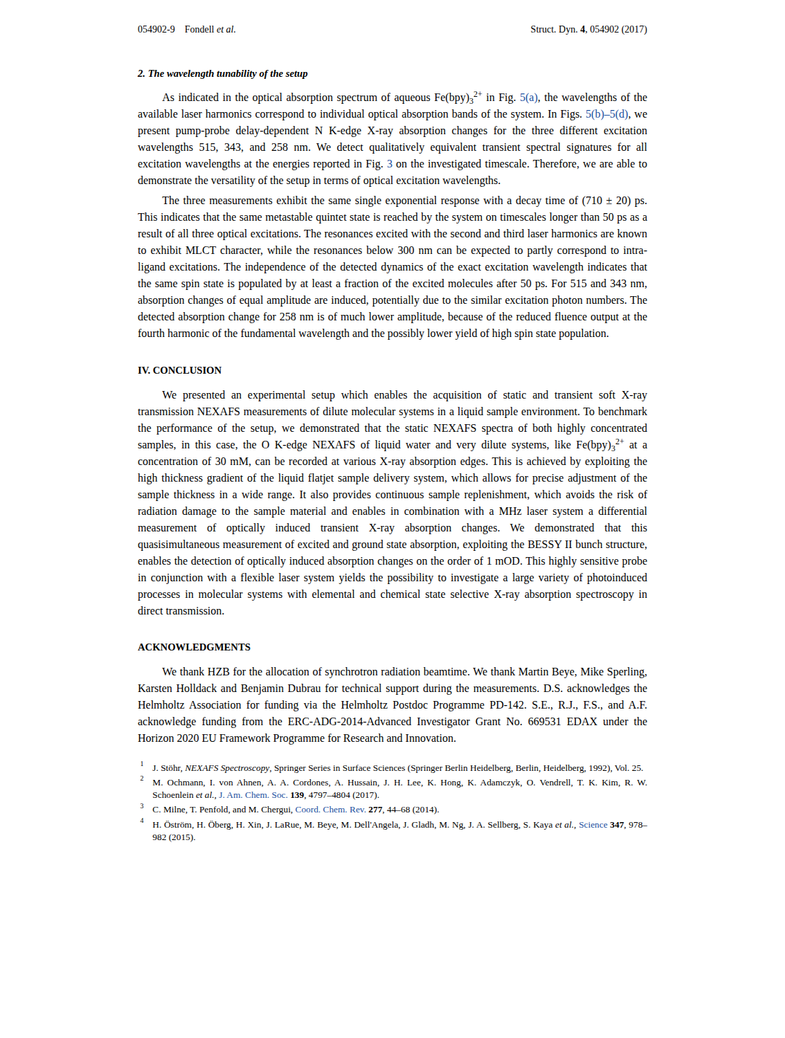054902-9 Fondell et al. Struct. Dyn. 4, 054902 (2017)
2. The wavelength tunability of the setup
As indicated in the optical absorption spectrum of aqueous Fe(bpy)32+ in Fig. 5(a), the wavelengths of the available laser harmonics correspond to individual optical absorption bands of the system. In Figs. 5(b)–5(d), we present pump-probe delay-dependent N K-edge X-ray absorption changes for the three different excitation wavelengths 515, 343, and 258 nm. We detect qualitatively equivalent transient spectral signatures for all excitation wavelengths at the energies reported in Fig. 3 on the investigated timescale. Therefore, we are able to demonstrate the versatility of the setup in terms of optical excitation wavelengths.
The three measurements exhibit the same single exponential response with a decay time of (710 ± 20) ps. This indicates that the same metastable quintet state is reached by the system on timescales longer than 50 ps as a result of all three optical excitations. The resonances excited with the second and third laser harmonics are known to exhibit MLCT character, while the resonances below 300 nm can be expected to partly correspond to intra-ligand excitations. The independence of the detected dynamics of the exact excitation wavelength indicates that the same spin state is populated by at least a fraction of the excited molecules after 50 ps. For 515 and 343 nm, absorption changes of equal amplitude are induced, potentially due to the similar excitation photon numbers. The detected absorption change for 258 nm is of much lower amplitude, because of the reduced fluence output at the fourth harmonic of the fundamental wavelength and the possibly lower yield of high spin state population.
IV. Conclusion
We presented an experimental setup which enables the acquisition of static and transient soft X-ray transmission NEXAFS measurements of dilute molecular systems in a liquid sample environment. To benchmark the performance of the setup, we demonstrated that the static NEXAFS spectra of both highly concentrated samples, in this case, the O K-edge NEXAFS of liquid water and very dilute systems, like Fe(bpy)32+ at a concentration of 30 mM, can be recorded at various X-ray absorption edges. This is achieved by exploiting the high thickness gradient of the liquid flatjet sample delivery system, which allows for precise adjustment of the sample thickness in a wide range. It also provides continuous sample replenishment, which avoids the risk of radiation damage to the sample material and enables in combination with a MHz laser system a differential measurement of optically induced transient X-ray absorption changes. We demonstrated that this quasisimultaneous measurement of excited and ground state absorption, exploiting the BESSY II bunch structure, enables the detection of optically induced absorption changes on the order of 1 mOD. This highly sensitive probe in conjunction with a flexible laser system yields the possibility to investigate a large variety of photoinduced processes in molecular systems with elemental and chemical state selective X-ray absorption spectroscopy in direct transmission.
Acknowledgments
We thank HZB for the allocation of synchrotron radiation beamtime. We thank Martin Beye, Mike Sperling, Karsten Holldack and Benjamin Dubrau for technical support during the measurements. D.S. acknowledges the Helmholtz Association for funding via the Helmholtz Postdoc Programme PD-142. S.E., R.J., F.S., and A.F. acknowledge funding from the ERC-ADG-2014-Advanced Investigator Grant No. 669531 EDAX under the Horizon 2020 EU Framework Programme for Research and Innovation.
J. Stöhr, NEXAFS Spectroscopy, Springer Series in Surface Sciences (Springer Berlin Heidelberg, Berlin, Heidelberg, 1992), Vol. 25.
M. Ochmann, I. von Ahnen, A. A. Cordones, A. Hussain, J. H. Lee, K. Hong, K. Adamczyk, O. Vendrell, T. K. Kim, R. W. Schoenlein et al., J. Am. Chem. Soc. 139, 4797–4804 (2017).
C. Milne, T. Penfold, and M. Chergui, Coord. Chem. Rev. 277, 44–68 (2014).
H. Öström, H. Öberg, H. Xin, J. LaRue, M. Beye, M. Dell'Angela, J. Gladh, M. Ng, J. A. Sellberg, S. Kaya et al., Science 347, 978–982 (2015).